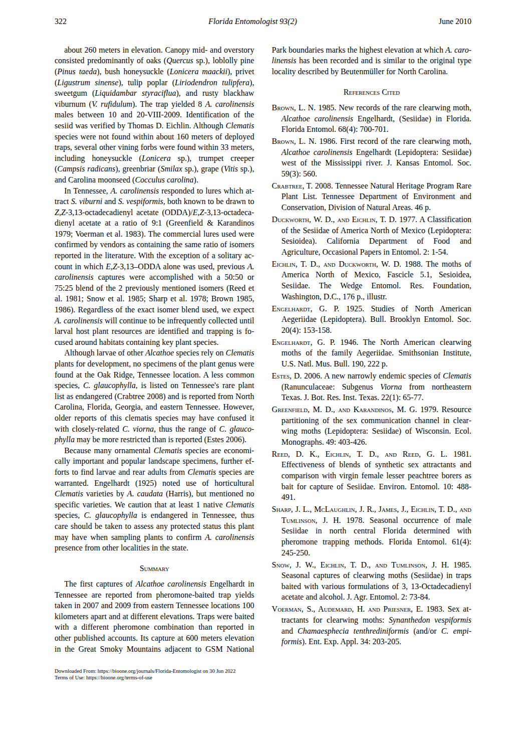322 Florida Entomologist 93(2) June 2010
about 260 meters in elevation. Canopy mid- and overstory consisted predominantly of oaks (Quercus sp.), loblolly pine (Pinus taeda), bush honeysuckle (Lonicera maackii), privet (Ligustrum sinense), tulip poplar (Liriodendron tulipfera), sweetgum (Liquidambar styraciflua), and rusty blackhaw viburnum (V. rufidulum). The trap yielded 8 A. carolinensis males between 10 and 20-VIII-2009. Identification of the sesiid was verified by Thomas D. Eichlin. Although Clematis species were not found within about 160 meters of deployed traps, several other vining forbs were found within 33 meters, including honeysuckle (Lonicera sp.), trumpet creeper (Campsis radicans), greenbriar (Smilax sp.), grape (Vitis sp.), and Carolina moonseed (Cocculus carolina).
In Tennessee, A. carolinensis responded to lures which attract S. viburni and S. vespiformis, both known to be drawn to Z,Z-3,13-octadecadienyl acetate (ODDA)/E,Z-3,13-octadecadienyl acetate at a ratio of 9:1 (Greenfield & Karandinos 1979; Voerman et al. 1983). The commercial lures used were confirmed by vendors as containing the same ratio of isomers reported in the literature. With the exception of a solitary account in which E,Z-3,13–ODDA alone was used, previous A. carolinensis captures were accomplished with a 50:50 or 75:25 blend of the 2 previously mentioned isomers (Reed et al. 1981; Snow et al. 1985; Sharp et al. 1978; Brown 1985, 1986). Regardless of the exact isomer blend used, we expect A. carolinensis will continue to be infrequently collected until larval host plant resources are identified and trapping is focused around habitats containing key plant species.
Although larvae of other Alcathoe species rely on Clematis plants for development, no specimens of the plant genus were found at the Oak Ridge, Tennessee location. A less common species, C. glaucophylla, is listed on Tennessee's rare plant list as endangered (Crabtree 2008) and is reported from North Carolina, Florida, Georgia, and eastern Tennessee. However, older reports of this clematis species may have confused it with closely-related C. viorna, thus the range of C. glaucophylla may be more restricted than is reported (Estes 2006).
Because many ornamental Clematis species are economically important and popular landscape specimens, further efforts to find larvae and rear adults from Clematis species are warranted. Engelhardt (1925) noted use of horticultural Clematis varieties by A. caudata (Harris), but mentioned no specific varieties. We caution that at least 1 native Clematis species, C. glaucophylla is endangered in Tennessee, thus care should be taken to assess any protected status this plant may have when sampling plants to confirm A. carolinensis presence from other localities in the state.
Summary
The first captures of Alcathoe carolinensis Engelhardt in Tennessee are reported from phero­mone-baited trap yields taken in 2007 and 2009 from eastern Tennessee locations 100 kilometers apart and at different elevations. Traps were baited with a different pheromone combination than reported in other published accounts. Its capture at 600 meters elevation in the Great Smoky Mountains adjacent to GSM National Park boundaries marks the highest elevation at which A. carolinensis has been recorded and is similar to the original type locality described by Beutenmüller for North Carolina.
References Cited
Brown, L. N. 1985. New records of the rare clearwing moth, Alcathoe carolinensis Engelhardt, (Sesiidae) in Florida. Florida Entomol. 68(4): 700-701.
Brown, L. N. 1986. First record of the rare clearwing moth, Alcathoe carolinensis Engelhardt (Lepidoptera: Sesiidae) west of the Mississippi river. J. Kansas Entomol. Soc. 59(3): 560.
Crabtree, T. 2008. Tennessee Natural Heritage Program Rare Plant List. Tennessee Department of Environment and Conservation, Division of Natural Areas. 46 p.
Duckworth, W. D., and Eichlin, T. D. 1977. A Classification of the Sesiidae of America North of Mexico (Lepidoptera: Sesioidea). California Department of Food and Agriculture, Occasional Papers in Entomol. 2: 1-54.
Eichlin, T. D., and Duckworth, W. D. 1988. The moths of America North of Mexico, Fascicle 5.1, Sesioidea, Sesiidae. The Wedge Entomol. Res. Foundation, Washington, D.C., 176 p., illustr.
Engelhardt, G. P. 1925. Studies of North American Aegeriidae (Lepidoptera). Bull. Brooklyn Entomol. Soc. 20(4): 153-158.
Engelhardt, G. P. 1946. The North American clearwing moths of the family Aegeriidae. Smithsonian Institute, U.S. Natl. Mus. Bull. 190, 222 p.
Estes, D. 2006. A new narrowly endemic species of Clematis (Ranunculaceae: Subgenus Viorna from northeastern Texas. J. Bot. Res. Inst. Texas. 22(1): 65-77.
Greenfield, M. D., and Karandinos, M. G. 1979. Resource partitioning of the sex communication channel in clearwing moths (Lepidoptera: Sesiidae) of Wisconsin. Ecol. Monographs. 49: 403-426.
Reed, D. K., Eichlin, T. D., and Reed, G. L. 1981. Effectiveness of blends of synthetic sex attractants and comparison with virgin female lesser peachtree borers as bait for capture of Sesiidae. Environ. Entomol. 10: 488-491.
Sharp, J. L., McLaughlin, J. R., James, J., Eichlin, T. D., and Tumlinson, J. H. 1978. Seasonal occurrence of male Sesiidae in north central Florida determined with pheromone trapping methods. Florida Entomol. 61(4): 245-250.
Snow, J. W., Eichlin, T. D., and Tumlinson, J. H. 1985. Seasonal captures of clearwing moths (Sesiidae) in traps baited with various formulations of 3, 13-Octadecadienyl acetate and alcohol. J. Agr. Entomol. 2: 73-84.
Voerman, S., Audemard, H. and Priesner, E. 1983. Sex attractants for clearwing moths: Synanthedon vespiformis and Chamaesphecia tenthrediniformis (and/or C. empiformis). Ent. Exp. Appl. 34: 203-205.
Downloaded From: https://bioone.org/journals/Florida-Entomologist on 30 Jun 2022
Terms of Use: https://bioone.org/terms-of-use